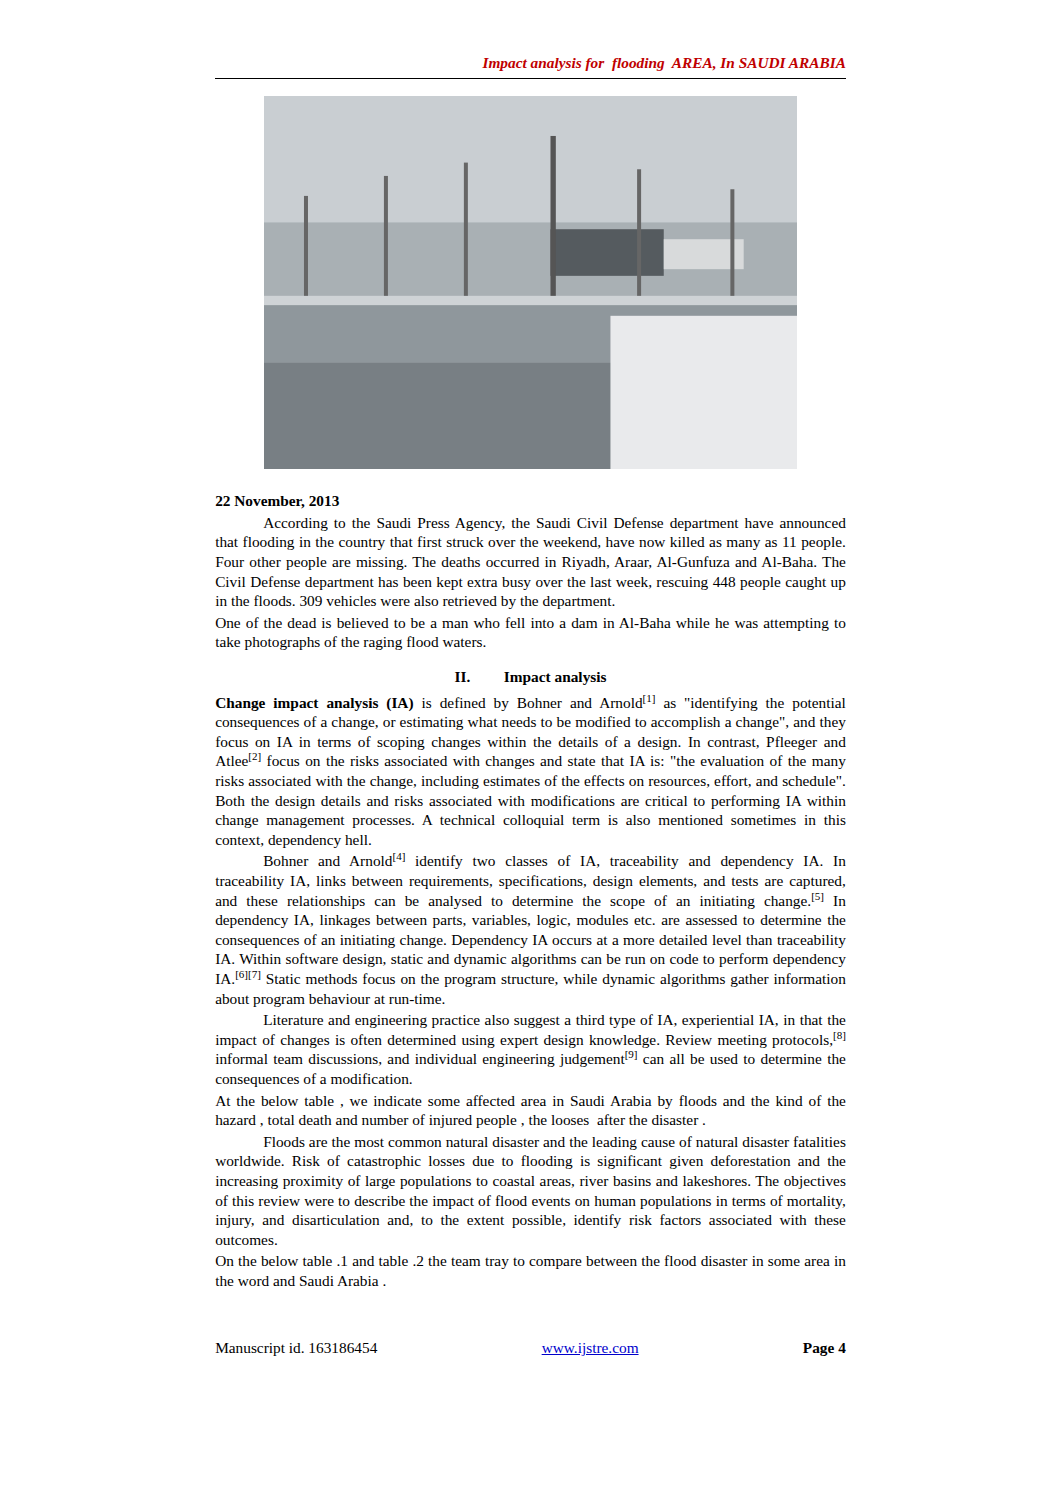Impact analysis for flooding AREA, In SAUDI ARABIA
22 November, 2013
According to the Saudi Press Agency, the Saudi Civil Defense department have announced that flooding in the country that first struck over the weekend, have now killed as many as 11 people. Four other people are missing. The deaths occurred in Riyadh, Araar, Al-Gunfuza and Al-Baha. The Civil Defense department has been kept extra busy over the last week, rescuing 448 people caught up in the floods. 309 vehicles were also retrieved by the department.
One of the dead is believed to be a man who fell into a dam in Al-Baha while he was attempting to take photographs of the raging flood waters.
II. Impact analysis
Change impact analysis (IA) is defined by Bohner and Arnold[1] as "identifying the potential consequences of a change, or estimating what needs to be modified to accomplish a change", and they focus on IA in terms of scoping changes within the details of a design. In contrast, Pfleeger and Atlee[2] focus on the risks associated with changes and state that IA is: "the evaluation of the many risks associated with the change, including estimates of the effects on resources, effort, and schedule". Both the design details and risks associated with modifications are critical to performing IA within change management processes. A technical colloquial term is also mentioned sometimes in this context, dependency hell.
Bohner and Arnold[4] identify two classes of IA, traceability and dependency IA. In traceability IA, links between requirements, specifications, design elements, and tests are captured, and these relationships can be analysed to determine the scope of an initiating change.[5] In dependency IA, linkages between parts, variables, logic, modules etc. are assessed to determine the consequences of an initiating change. Dependency IA occurs at a more detailed level than traceability IA. Within software design, static and dynamic algorithms can be run on code to perform dependency IA.[6][7] Static methods focus on the program structure, while dynamic algorithms gather information about program behaviour at run-time.
Literature and engineering practice also suggest a third type of IA, experiential IA, in that the impact of changes is often determined using expert design knowledge. Review meeting protocols,[8] informal team discussions, and individual engineering judgement[9] can all be used to determine the consequences of a modification.
At the below table , we indicate some affected area in Saudi Arabia by floods and the kind of the hazard , total death and number of injured people , the looses after the disaster .
Floods are the most common natural disaster and the leading cause of natural disaster fatalities worldwide. Risk of catastrophic losses due to flooding is significant given deforestation and the increasing proximity of large populations to coastal areas, river basins and lakeshores. The objectives of this review were to describe the impact of flood events on human populations in terms of mortality, injury, and disarticulation and, to the extent possible, identify risk factors associated with these outcomes.
On the below table .1 and table .2 the team tray to compare between the flood disaster in some area in the word and Saudi Arabia .
Manuscript id. 163186454
www.ijstre.com
Page 4